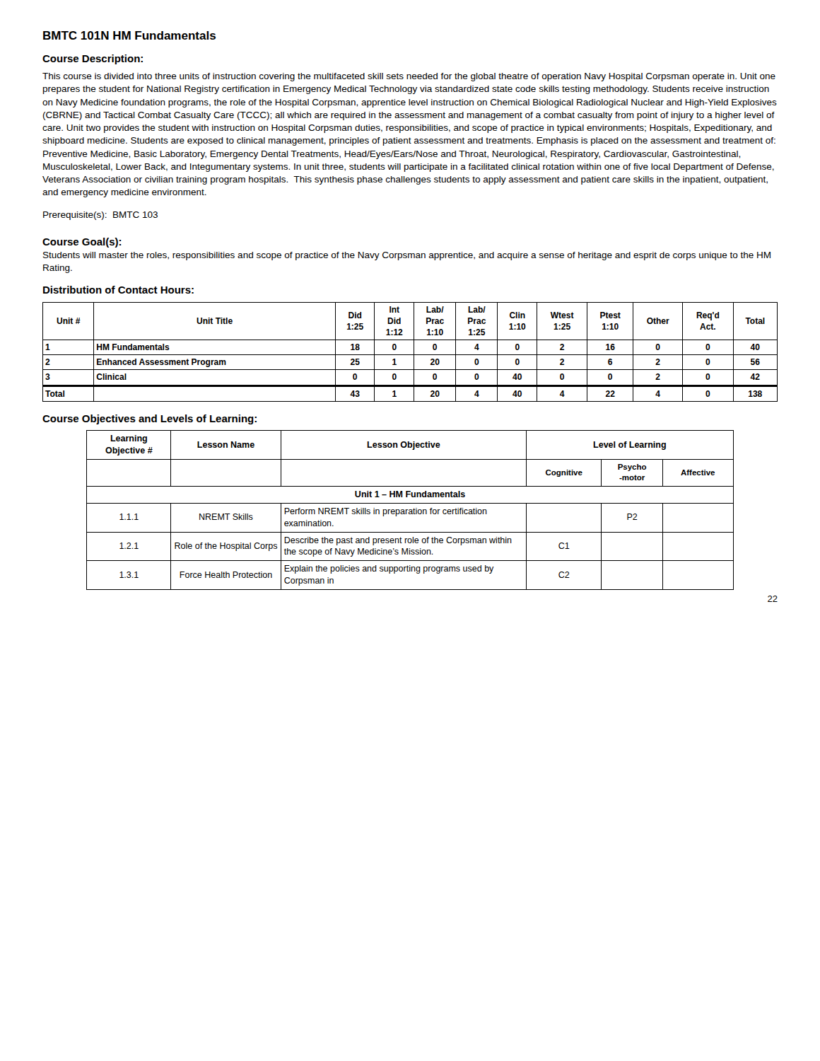BMTC 101N HM Fundamentals
Course Description:
This course is divided into three units of instruction covering the multifaceted skill sets needed for the global theatre of operation Navy Hospital Corpsman operate in. Unit one prepares the student for National Registry certification in Emergency Medical Technology via standardized state code skills testing methodology. Students receive instruction on Navy Medicine foundation programs, the role of the Hospital Corpsman, apprentice level instruction on Chemical Biological Radiological Nuclear and High-Yield Explosives (CBRNE) and Tactical Combat Casualty Care (TCCC); all which are required in the assessment and management of a combat casualty from point of injury to a higher level of care. Unit two provides the student with instruction on Hospital Corpsman duties, responsibilities, and scope of practice in typical environments; Hospitals, Expeditionary, and shipboard medicine. Students are exposed to clinical management, principles of patient assessment and treatments. Emphasis is placed on the assessment and treatment of: Preventive Medicine, Basic Laboratory, Emergency Dental Treatments, Head/Eyes/Ears/Nose and Throat, Neurological, Respiratory, Cardiovascular, Gastrointestinal, Musculoskeletal, Lower Back, and Integumentary systems. In unit three, students will participate in a facilitated clinical rotation within one of five local Department of Defense, Veterans Association or civilian training program hospitals. This synthesis phase challenges students to apply assessment and patient care skills in the inpatient, outpatient, and emergency medicine environment.
Prerequisite(s): BMTC 103
Course Goal(s):
Students will master the roles, responsibilities and scope of practice of the Navy Corpsman apprentice, and acquire a sense of heritage and esprit de corps unique to the HM Rating.
Distribution of Contact Hours:
| Unit # | Unit Title | Did 1:25 | Int Did 1:12 | Lab/ Prac 1:10 | Lab/ Prac 1:25 | Clin 1:10 | Wtest 1:25 | Ptest 1:10 | Other | Req'd Act. | Total |
| --- | --- | --- | --- | --- | --- | --- | --- | --- | --- | --- | --- |
| 1 | HM Fundamentals | 18 | 0 | 0 | 4 | 0 | 2 | 16 | 0 | 0 | 40 |
| 2 | Enhanced Assessment Program | 25 | 1 | 20 | 0 | 0 | 2 | 6 | 2 | 0 | 56 |
| 3 | Clinical | 0 | 0 | 0 | 0 | 40 | 0 | 0 | 2 | 0 | 42 |
| Total | | 43 | 1 | 20 | 4 | 40 | 4 | 22 | 4 | 0 | 138 |
Course Objectives and Levels of Learning:
| Learning Objective # | Lesson Name | Lesson Objective | Level of Learning |
| --- | --- | --- | --- |
| | | | Cognitive | Psycho -motor | Affective |
| Unit 1 – HM Fundamentals |
| 1.1.1 | NREMT Skills | Perform NREMT skills in preparation for certification examination. | | P2 | |
| 1.2.1 | Role of the Hospital Corps | Describe the past and present role of the Corpsman within the scope of Navy Medicine’s Mission. | C1 | | |
| 1.3.1 | Force Health Protection | Explain the policies and supporting programs used by Corpsman in | C2 | | |
22